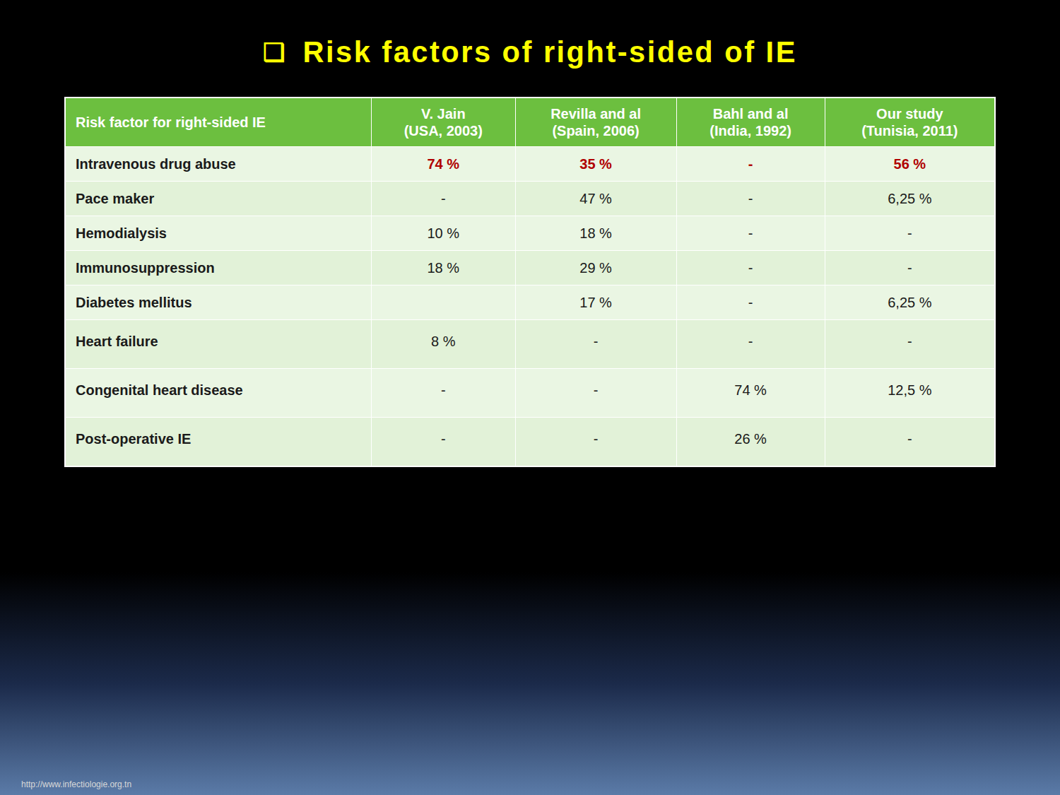❑ Risk factors of right-sided of IE
| Risk factor for right-sided IE | V. Jain (USA, 2003) | Revilla and al (Spain, 2006) | Bahl and al (India, 1992) | Our study (Tunisia, 2011) |
| --- | --- | --- | --- | --- |
| Intravenous drug abuse | 74 % | 35 % | - | 56 % |
| Pace maker | - | 47 % | - | 6,25 % |
| Hemodialysis | 10 % | 18 % | - | - |
| Immunosuppression | 18 % | 29 % | - | - |
| Diabetes mellitus | | 17 % | - | 6,25 % |
| Heart failure | 8 % | - | - | - |
| Congenital heart disease | - | - | 74 % | 12,5 % |
| Post-operative IE | - | - | 26 % | - |
http://www.infectiologie.org.tn